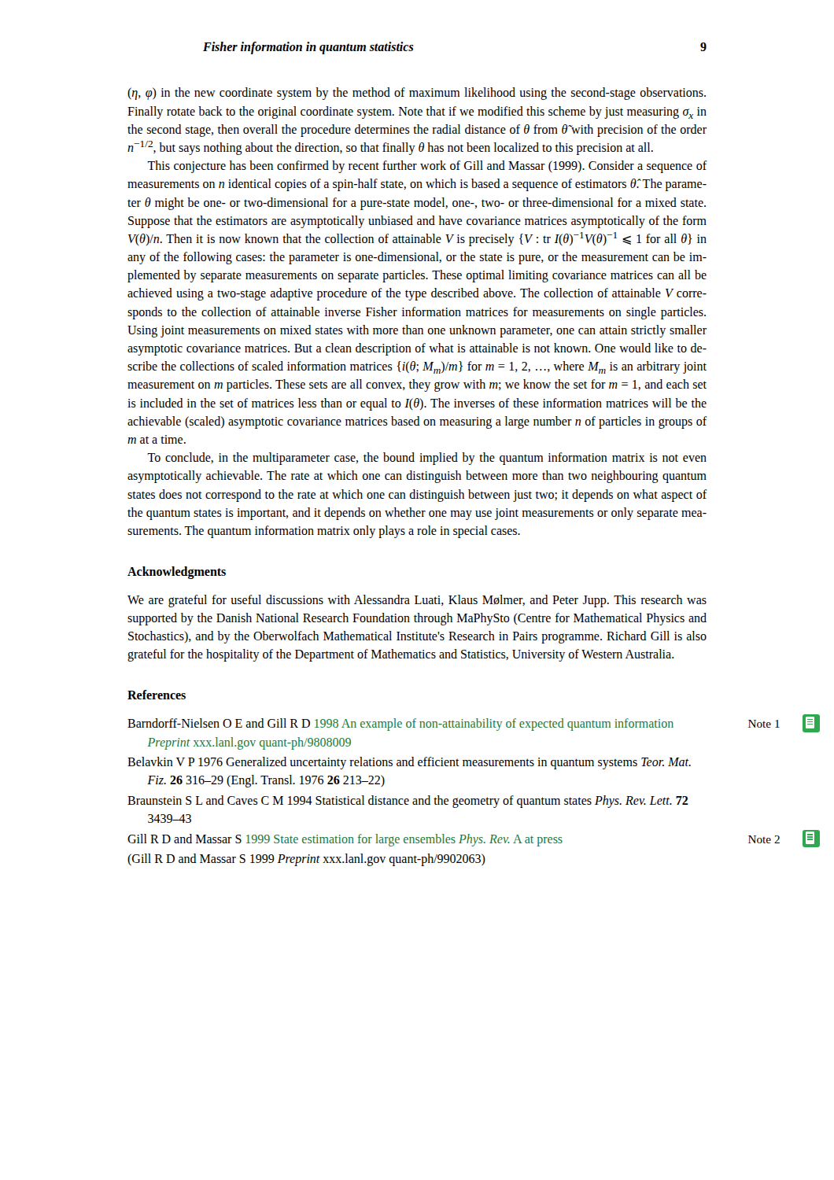Fisher information in quantum statistics 9
(η, φ) in the new coordinate system by the method of maximum likelihood using the second-stage observations. Finally rotate back to the original coordinate system. Note that if we modified this scheme by just measuring σx in the second stage, then overall the procedure determines the radial distance of θ from θ̃ with precision of the order n−1/2, but says nothing about the direction, so that finally θ has not been localized to this precision at all.
This conjecture has been confirmed by recent further work of Gill and Massar (1999). Consider a sequence of measurements on n identical copies of a spin-half state, on which is based a sequence of estimators θ̂. The parameter θ might be one- or two-dimensional for a pure-state model, one-, two- or three-dimensional for a mixed state. Suppose that the estimators are asymptotically unbiased and have covariance matrices asymptotically of the form V(θ)/n. Then it is now known that the collection of attainable V is precisely {V : tr I(θ)−1V(θ)−1 ⩽ 1 for all θ} in any of the following cases: the parameter is one-dimensional, or the state is pure, or the measurement can be implemented by separate measurements on separate particles. These optimal limiting covariance matrices can all be achieved using a two-stage adaptive procedure of the type described above. The collection of attainable V corresponds to the collection of attainable inverse Fisher information matrices for measurements on single particles. Using joint measurements on mixed states with more than one unknown parameter, one can attain strictly smaller asymptotic covariance matrices. But a clean description of what is attainable is not known. One would like to describe the collections of scaled information matrices {i(θ; Mm)/m} for m = 1, 2, …, where Mm is an arbitrary joint measurement on m particles. These sets are all convex, they grow with m; we know the set for m = 1, and each set is included in the set of matrices less than or equal to I(θ). The inverses of these information matrices will be the achievable (scaled) asymptotic covariance matrices based on measuring a large number n of particles in groups of m at a time.
To conclude, in the multiparameter case, the bound implied by the quantum information matrix is not even asymptotically achievable. The rate at which one can distinguish between more than two neighbouring quantum states does not correspond to the rate at which one can distinguish between just two; it depends on what aspect of the quantum states is important, and it depends on whether one may use joint measurements or only separate measurements. The quantum information matrix only plays a role in special cases.
Acknowledgments
We are grateful for useful discussions with Alessandra Luati, Klaus Mølmer, and Peter Jupp. This research was supported by the Danish National Research Foundation through MaPhySto (Centre for Mathematical Physics and Stochastics), and by the Oberwolfach Mathematical Institute's Research in Pairs programme. Richard Gill is also grateful for the hospitality of the Department of Mathematics and Statistics, University of Western Australia.
References
Barndorff-Nielsen O E and Gill R D 1998 An example of non-attainability of expected quantum information Preprint xxx.lanl.gov quant-ph/9808009 Note 1
Belavkin V P 1976 Generalized uncertainty relations and efficient measurements in quantum systems Teor. Mat. Fiz. 26 316–29 (Engl. Transl. 1976 26 213–22)
Braunstein S L and Caves C M 1994 Statistical distance and the geometry of quantum states Phys. Rev. Lett. 72 3439–43
Gill R D and Massar S 1999 State estimation for large ensembles Phys. Rev. A at press Note 2
(Gill R D and Massar S 1999 Preprint xxx.lanl.gov quant-ph/9902063)